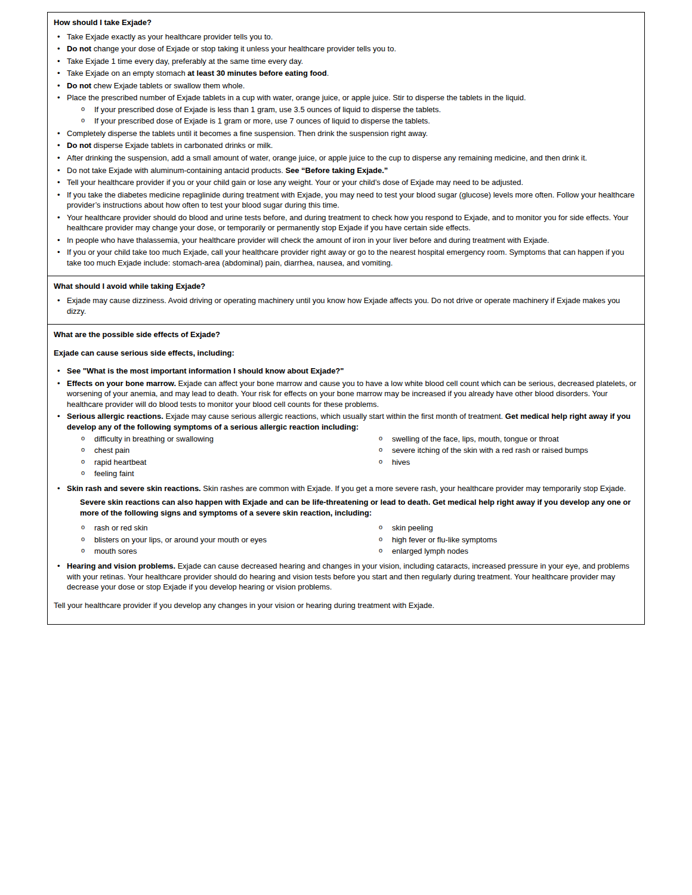How should I take Exjade?
Take Exjade exactly as your healthcare provider tells you to.
Do not change your dose of Exjade or stop taking it unless your healthcare provider tells you to.
Take Exjade 1 time every day, preferably at the same time every day.
Take Exjade on an empty stomach at least 30 minutes before eating food.
Do not chew Exjade tablets or swallow them whole.
Place the prescribed number of Exjade tablets in a cup with water, orange juice, or apple juice. Stir to disperse the tablets in the liquid.
If your prescribed dose of Exjade is less than 1 gram, use 3.5 ounces of liquid to disperse the tablets.
If your prescribed dose of Exjade is 1 gram or more, use 7 ounces of liquid to disperse the tablets.
Completely disperse the tablets until it becomes a fine suspension. Then drink the suspension right away.
Do not disperse Exjade tablets in carbonated drinks or milk.
After drinking the suspension, add a small amount of water, orange juice, or apple juice to the cup to disperse any remaining medicine, and then drink it.
Do not take Exjade with aluminum-containing antacid products. See “Before taking Exjade.”
Tell your healthcare provider if you or your child gain or lose any weight. Your or your child’s dose of Exjade may need to be adjusted.
If you take the diabetes medicine repaglinide during treatment with Exjade, you may need to test your blood sugar (glucose) levels more often. Follow your healthcare provider’s instructions about how often to test your blood sugar during this time.
Your healthcare provider should do blood and urine tests before, and during treatment to check how you respond to Exjade, and to monitor you for side effects. Your healthcare provider may change your dose, or temporarily or permanently stop Exjade if you have certain side effects.
In people who have thalassemia, your healthcare provider will check the amount of iron in your liver before and during treatment with Exjade.
If you or your child take too much Exjade, call your healthcare provider right away or go to the nearest hospital emergency room. Symptoms that can happen if you take too much Exjade include: stomach-area (abdominal) pain, diarrhea, nausea, and vomiting.
What should I avoid while taking Exjade?
Exjade may cause dizziness. Avoid driving or operating machinery until you know how Exjade affects you. Do not drive or operate machinery if Exjade makes you dizzy.
What are the possible side effects of Exjade?
Exjade can cause serious side effects, including:
See "What is the most important information I should know about Exjade?"
Effects on your bone marrow. Exjade can affect your bone marrow and cause you to have a low white blood cell count which can be serious, decreased platelets, or worsening of your anemia, and may lead to death. Your risk for effects on your bone marrow may be increased if you already have other blood disorders. Your healthcare provider will do blood tests to monitor your blood cell counts for these problems.
Serious allergic reactions. Exjade may cause serious allergic reactions, which usually start within the first month of treatment. Get medical help right away if you develop any of the following symptoms of a serious allergic reaction including:
difficulty in breathing or swallowing
chest pain
rapid heartbeat
feeling faint
swelling of the face, lips, mouth, tongue or throat
severe itching of the skin with a red rash or raised bumps
hives
Skin rash and severe skin reactions. Skin rashes are common with Exjade. If you get a more severe rash, your healthcare provider may temporarily stop Exjade.
Severe skin reactions can also happen with Exjade and can be life-threatening or lead to death. Get medical help right away if you develop any one or more of the following signs and symptoms of a severe skin reaction, including:
rash or red skin
blisters on your lips, or around your mouth or eyes
mouth sores
skin peeling
high fever or flu-like symptoms
enlarged lymph nodes
Hearing and vision problems. Exjade can cause decreased hearing and changes in your vision, including cataracts, increased pressure in your eye, and problems with your retinas. Your healthcare provider should do hearing and vision tests before you start and then regularly during treatment. Your healthcare provider may decrease your dose or stop Exjade if you develop hearing or vision problems.
Tell your healthcare provider if you develop any changes in your vision or hearing during treatment with Exjade.